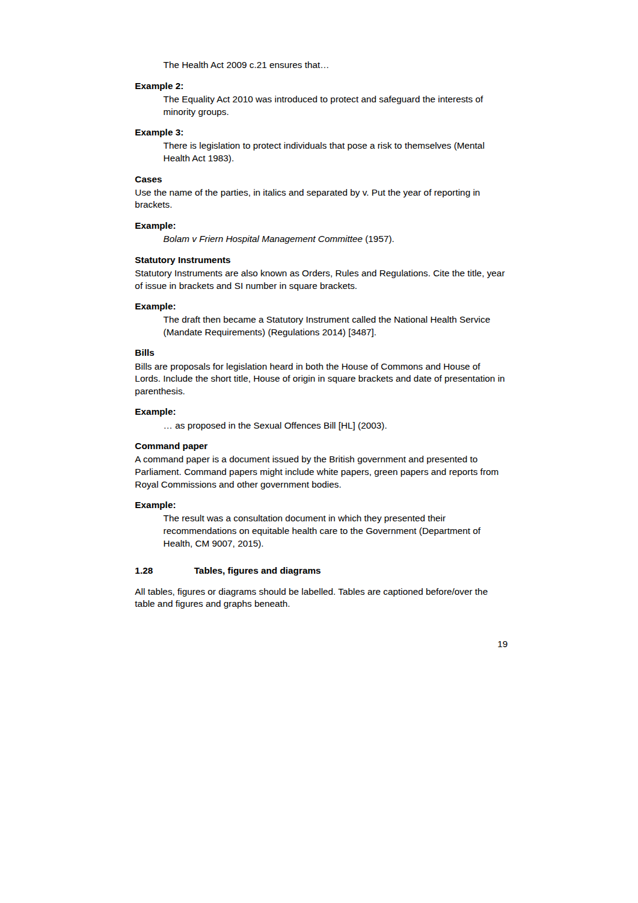The Health Act 2009 c.21 ensures that…
Example 2:
The Equality Act 2010 was introduced to protect and safeguard the interests of minority groups.
Example 3:
There is legislation to protect individuals that pose a risk to themselves (Mental Health Act 1983).
Cases
Use the name of the parties, in italics and separated by v. Put the year of reporting in brackets.
Example:
Bolam v Friern Hospital Management Committee (1957).
Statutory Instruments
Statutory Instruments are also known as Orders, Rules and Regulations. Cite the title, year of issue in brackets and SI number in square brackets.
Example:
The draft then became a Statutory Instrument called the National Health Service (Mandate Requirements) (Regulations 2014) [3487].
Bills
Bills are proposals for legislation heard in both the House of Commons and House of Lords. Include the short title, House of origin in square brackets and date of presentation in parenthesis.
Example:
… as proposed in the Sexual Offences Bill [HL] (2003).
Command paper
A command paper is a document issued by the British government and presented to Parliament. Command papers might include white papers, green papers and reports from Royal Commissions and other government bodies.
Example:
The result was a consultation document in which they presented their recommendations on equitable health care to the Government (Department of Health, CM 9007, 2015).
1.28 Tables, figures and diagrams
All tables, figures or diagrams should be labelled. Tables are captioned before/over the table and figures and graphs beneath.
19